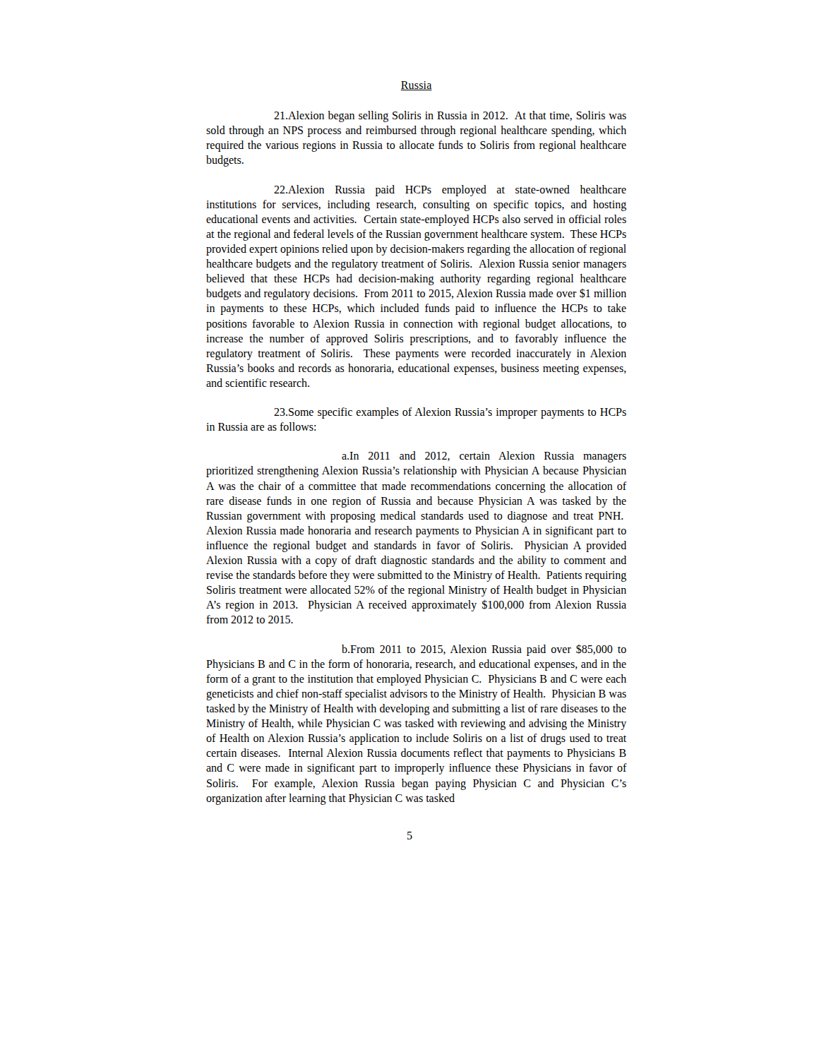Russia
21. Alexion began selling Soliris in Russia in 2012. At that time, Soliris was sold through an NPS process and reimbursed through regional healthcare spending, which required the various regions in Russia to allocate funds to Soliris from regional healthcare budgets.
22. Alexion Russia paid HCPs employed at state-owned healthcare institutions for services, including research, consulting on specific topics, and hosting educational events and activities. Certain state-employed HCPs also served in official roles at the regional and federal levels of the Russian government healthcare system. These HCPs provided expert opinions relied upon by decision-makers regarding the allocation of regional healthcare budgets and the regulatory treatment of Soliris. Alexion Russia senior managers believed that these HCPs had decision-making authority regarding regional healthcare budgets and regulatory decisions. From 2011 to 2015, Alexion Russia made over $1 million in payments to these HCPs, which included funds paid to influence the HCPs to take positions favorable to Alexion Russia in connection with regional budget allocations, to increase the number of approved Soliris prescriptions, and to favorably influence the regulatory treatment of Soliris. These payments were recorded inaccurately in Alexion Russia’s books and records as honoraria, educational expenses, business meeting expenses, and scientific research.
23. Some specific examples of Alexion Russia’s improper payments to HCPs in Russia are as follows:
a. In 2011 and 2012, certain Alexion Russia managers prioritized strengthening Alexion Russia’s relationship with Physician A because Physician A was the chair of a committee that made recommendations concerning the allocation of rare disease funds in one region of Russia and because Physician A was tasked by the Russian government with proposing medical standards used to diagnose and treat PNH. Alexion Russia made honoraria and research payments to Physician A in significant part to influence the regional budget and standards in favor of Soliris. Physician A provided Alexion Russia with a copy of draft diagnostic standards and the ability to comment and revise the standards before they were submitted to the Ministry of Health. Patients requiring Soliris treatment were allocated 52% of the regional Ministry of Health budget in Physician A’s region in 2013. Physician A received approximately $100,000 from Alexion Russia from 2012 to 2015.
b. From 2011 to 2015, Alexion Russia paid over $85,000 to Physicians B and C in the form of honoraria, research, and educational expenses, and in the form of a grant to the institution that employed Physician C. Physicians B and C were each geneticists and chief non-staff specialist advisors to the Ministry of Health. Physician B was tasked by the Ministry of Health with developing and submitting a list of rare diseases to the Ministry of Health, while Physician C was tasked with reviewing and advising the Ministry of Health on Alexion Russia’s application to include Soliris on a list of drugs used to treat certain diseases. Internal Alexion Russia documents reflect that payments to Physicians B and C were made in significant part to improperly influence these Physicians in favor of Soliris. For example, Alexion Russia began paying Physician C and Physician C’s organization after learning that Physician C was tasked
5